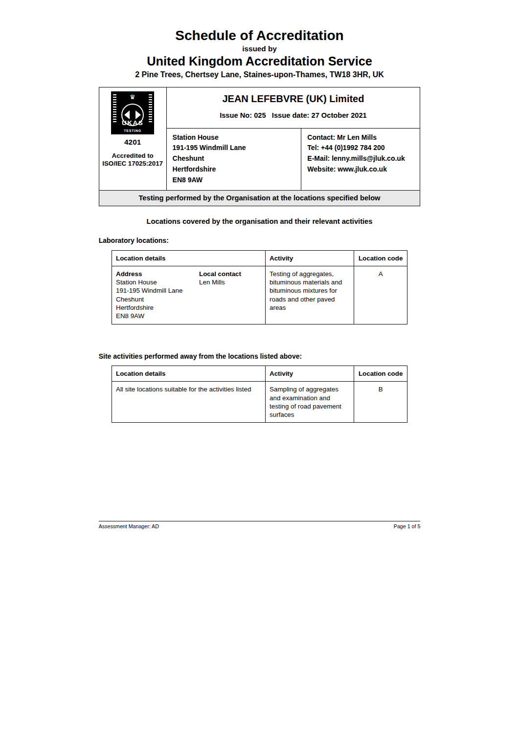Schedule of Accreditation
issued by
United Kingdom Accreditation Service
2 Pine Trees, Chertsey Lane, Staines-upon-Thames, TW18 3HR, UK
| ♛ UKAS TESTING 4201 Accredited to ISO/IEC 17025:2017 | JEAN LEFEBVRE (UK) Limited Issue No: 025 Issue date: 27 October 2021 |
| Station House 191-195 Windmill Lane Cheshunt Hertfordshire EN8 9AW | Contact: Mr Len Mills Tel: +44 (0)1992 784 200 E-Mail: lenny.mills@jluk.co.uk Website: www.jluk.co.uk |
| Testing performed by the Organisation at the locations specified below |
Locations covered by the organisation and their relevant activities
Laboratory locations:
| Location details | Activity | Location code |
| --- | --- | --- |
| Address Station House 191-195 Windmill Lane Cheshunt Hertfordshire EN8 9AW Local contact Len Mills | Testing of aggregates, bituminous materials and bituminous mixtures for roads and other paved areas | A |
Site activities performed away from the locations listed above:
| Location details | Activity | Location code |
| --- | --- | --- |
| All site locations suitable for the activities listed | Sampling of aggregates and examination and testing of road pavement surfaces | B |
Assessment Manager: AD Page 1 of 5